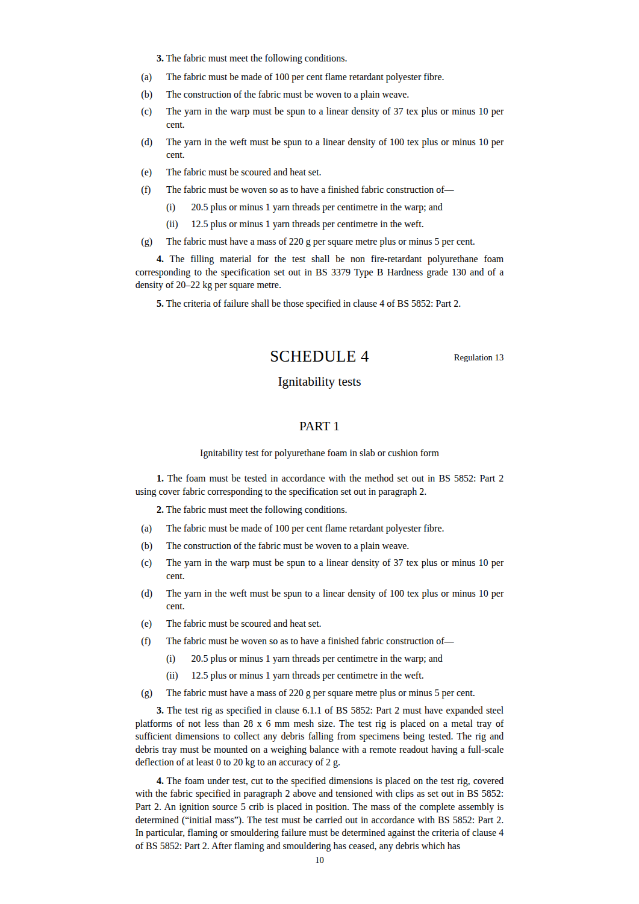3. The fabric must meet the following conditions.
(a)
The fabric must be made of 100 per cent flame retardant polyester fibre.
(b)
The construction of the fabric must be woven to a plain weave.
(c)
The yarn in the warp must be spun to a linear density of 37 tex plus or minus 10 per cent.
(d)
The yarn in the weft must be spun to a linear density of 100 tex plus or minus 10 per cent.
(e)
The fabric must be scoured and heat set.
(f)
The fabric must be woven so as to have a finished fabric construction of—
(i)
20.5 plus or minus 1 yarn threads per centimetre in the warp; and
(ii)
12.5 plus or minus 1 yarn threads per centimetre in the weft.
(g)
The fabric must have a mass of 220 g per square metre plus or minus 5 per cent.
4. The filling material for the test shall be non fire-retardant polyurethane foam corresponding to the specification set out in BS 3379 Type B Hardness grade 130 and of a density of 20–22 kg per square metre.
5. The criteria of failure shall be those specified in clause 4 of BS 5852: Part 2.
SCHEDULE 4 Regulation 13
Ignitability tests
PART 1
Ignitability test for polyurethane foam in slab or cushion form
1. The foam must be tested in accordance with the method set out in BS 5852: Part 2 using cover fabric corresponding to the specification set out in paragraph 2.
2. The fabric must meet the following conditions.
(a)
The fabric must be made of 100 per cent flame retardant polyester fibre.
(b)
The construction of the fabric must be woven to a plain weave.
(c)
The yarn in the warp must be spun to a linear density of 37 tex plus or minus 10 per cent.
(d)
The yarn in the weft must be spun to a linear density of 100 tex plus or minus 10 per cent.
(e)
The fabric must be scoured and heat set.
(f)
The fabric must be woven so as to have a finished fabric construction of—
(i)
20.5 plus or minus 1 yarn threads per centimetre in the warp; and
(ii)
12.5 plus or minus 1 yarn threads per centimetre in the weft.
(g)
The fabric must have a mass of 220 g per square metre plus or minus 5 per cent.
3. The test rig as specified in clause 6.1.1 of BS 5852: Part 2 must have expanded steel platforms of not less than 28 x 6 mm mesh size. The test rig is placed on a metal tray of sufficient dimensions to collect any debris falling from specimens being tested. The rig and debris tray must be mounted on a weighing balance with a remote readout having a full-scale deflection of at least 0 to 20 kg to an accuracy of 2 g.
4. The foam under test, cut to the specified dimensions is placed on the test rig, covered with the fabric specified in paragraph 2 above and tensioned with clips as set out in BS 5852: Part 2. An ignition source 5 crib is placed in position. The mass of the complete assembly is determined (“initial mass”). The test must be carried out in accordance with BS 5852: Part 2. In particular, flaming or smouldering failure must be determined against the criteria of clause 4 of BS 5852: Part 2. After flaming and smouldering has ceased, any debris which has
10